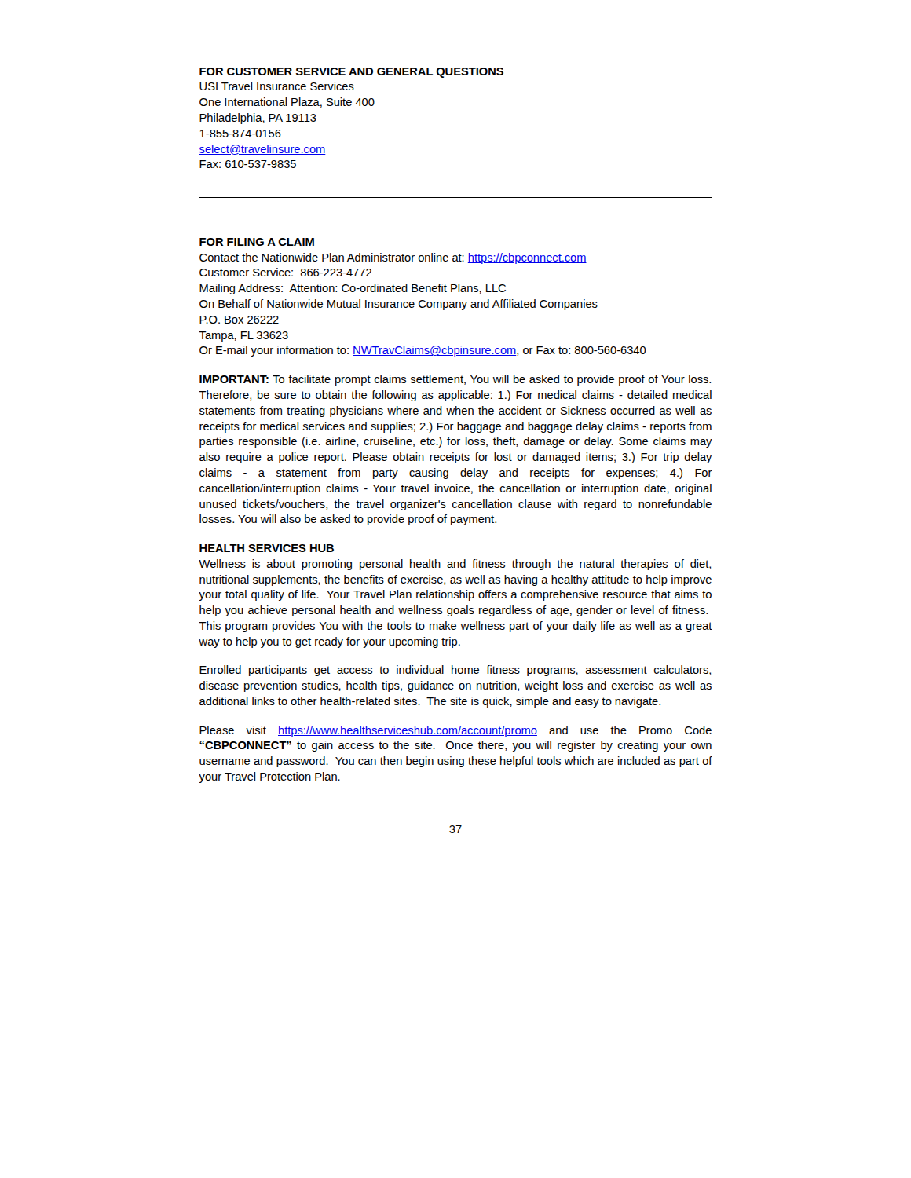For Customer Service and General Questions
USI Travel Insurance Services
One International Plaza, Suite 400
Philadelphia, PA 19113
1-855-874-0156
select@travelinsure.com
Fax: 610-537-9835
For Filing a Claim
Contact the Nationwide Plan Administrator online at: https://cbpconnect.com
Customer Service: 866-223-4772
Mailing Address: Attention: Co-ordinated Benefit Plans, LLC
On Behalf of Nationwide Mutual Insurance Company and Affiliated Companies
P.O. Box 26222
Tampa, FL 33623
Or E-mail your information to: NWTravClaims@cbpinsure.com, or Fax to: 800-560-6340
IMPORTANT: To facilitate prompt claims settlement, You will be asked to provide proof of Your loss. Therefore, be sure to obtain the following as applicable: 1.) For medical claims - detailed medical statements from treating physicians where and when the accident or Sickness occurred as well as receipts for medical services and supplies; 2.) For baggage and baggage delay claims - reports from parties responsible (i.e. airline, cruiseline, etc.) for loss, theft, damage or delay. Some claims may also require a police report. Please obtain receipts for lost or damaged items; 3.) For trip delay claims - a statement from party causing delay and receipts for expenses; 4.) For cancellation/interruption claims - Your travel invoice, the cancellation or interruption date, original unused tickets/vouchers, the travel organizer's cancellation clause with regard to nonrefundable losses. You will also be asked to provide proof of payment.
Health Services Hub
Wellness is about promoting personal health and fitness through the natural therapies of diet, nutritional supplements, the benefits of exercise, as well as having a healthy attitude to help improve your total quality of life. Your Travel Plan relationship offers a comprehensive resource that aims to help you achieve personal health and wellness goals regardless of age, gender or level of fitness. This program provides You with the tools to make wellness part of your daily life as well as a great way to help you to get ready for your upcoming trip.
Enrolled participants get access to individual home fitness programs, assessment calculators, disease prevention studies, health tips, guidance on nutrition, weight loss and exercise as well as additional links to other health-related sites. The site is quick, simple and easy to navigate.
Please visit https://www.healthserviceshub.com/account/promo and use the Promo Code “CBPCONNECT” to gain access to the site. Once there, you will register by creating your own username and password. You can then begin using these helpful tools which are included as part of your Travel Protection Plan.
37